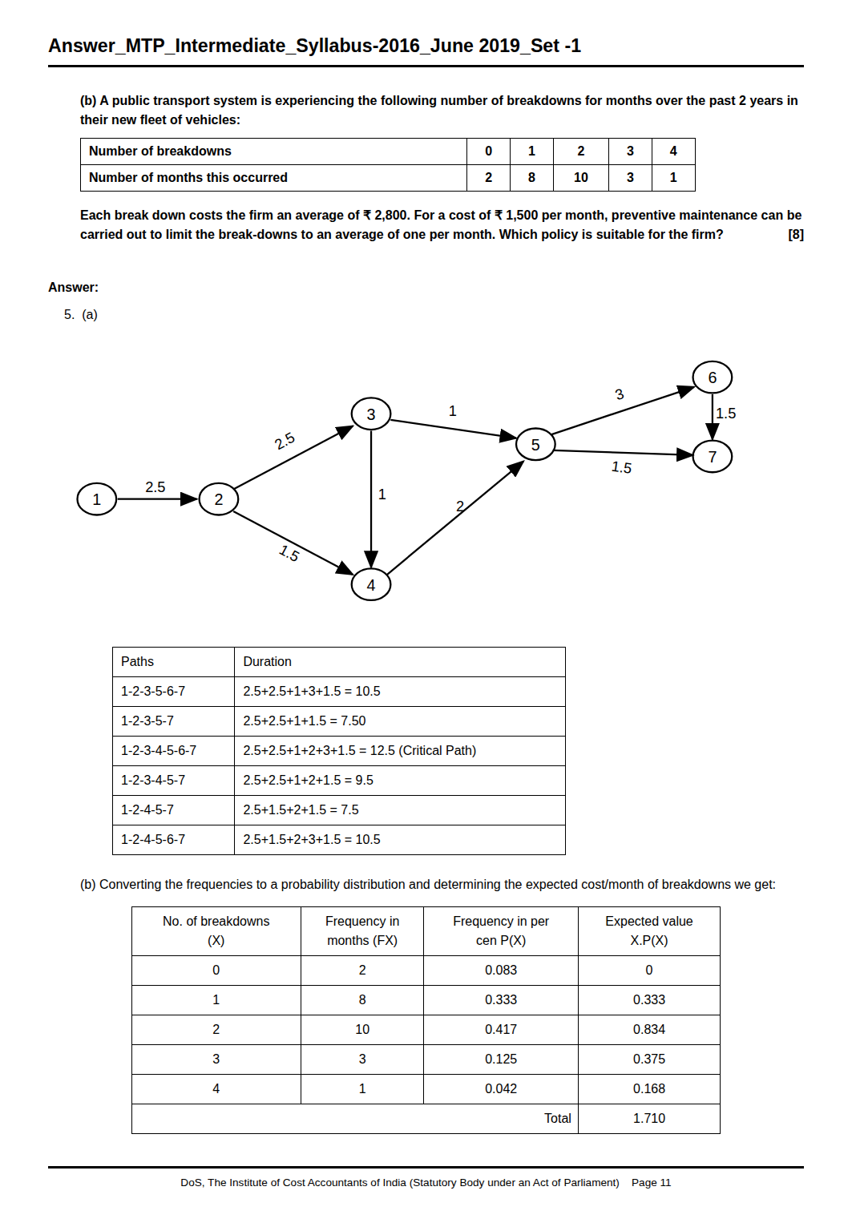Answer_MTP_Intermediate_Syllabus-2016_June 2019_Set -1
(b) A public transport system is experiencing the following number of breakdowns for months over the past 2 years in their new fleet of vehicles:
| Number of breakdowns | 0 | 1 | 2 | 3 | 4 |
| Number of months this occurred | 2 | 8 | 10 | 3 | 1 |
Each break down costs the firm an average of ₹ 2,800. For a cost of ₹ 1,500 per month, preventive maintenance can be carried out to limit the break-downs to an average of one per month. Which policy is suitable for the firm? [8]
Answer:
5. (a)
1 2 3 4 5 6 7 2.5 2.5 1.5 1 1 2 3 1.5 1.5
| Paths | Duration |
| 1-2-3-5-6-7 | 2.5+2.5+1+3+1.5 = 10.5 |
| 1-2-3-5-7 | 2.5+2.5+1+1.5 = 7.50 |
| 1-2-3-4-5-6-7 | 2.5+2.5+1+2+3+1.5 = 12.5 (Critical Path) |
| 1-2-3-4-5-7 | 2.5+2.5+1+2+1.5 = 9.5 |
| 1-2-4-5-7 | 2.5+1.5+2+1.5 = 7.5 |
| 1-2-4-5-6-7 | 2.5+1.5+2+3+1.5 = 10.5 |
(b) Converting the frequencies to a probability distribution and determining the expected cost/month of breakdowns we get:
| No. of breakdowns (X) | Frequency in months (FX) | Frequency in per cen P(X) | Expected value X.P(X) |
| --- | --- | --- | --- |
| 0 | 2 | 0.083 | 0 |
| 1 | 8 | 0.333 | 0.333 |
| 2 | 10 | 0.417 | 0.834 |
| 3 | 3 | 0.125 | 0.375 |
| 4 | 1 | 0.042 | 0.168 |
| Total | 1.710 |
DoS, The Institute of Cost Accountants of India (Statutory Body under an Act of Parliament) Page 11